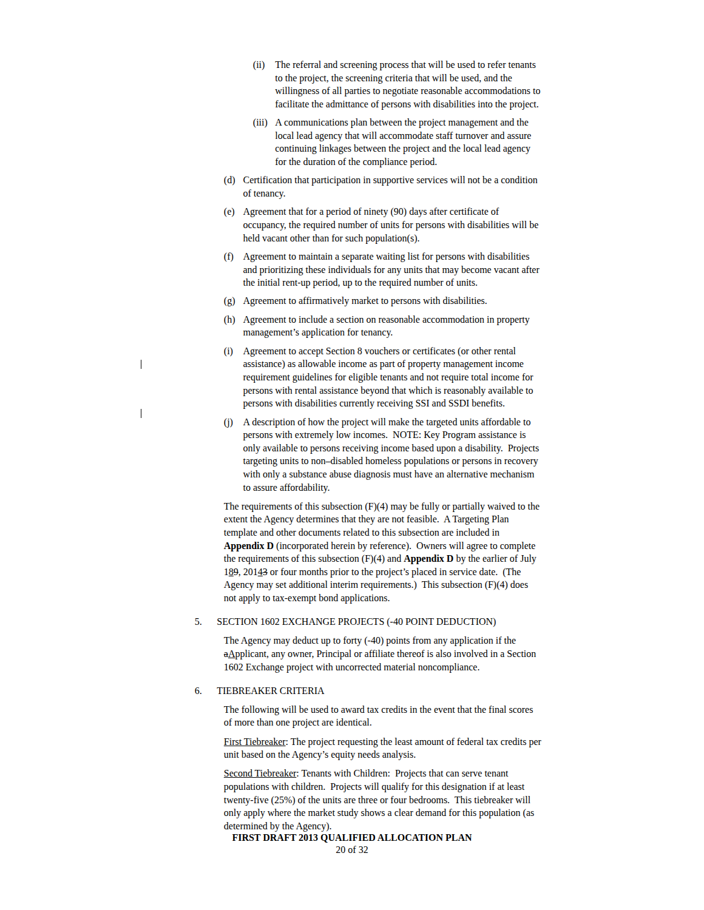(ii)
The referral and screening process that will be used to refer tenants to the project, the screening criteria that will be used, and the willingness of all parties to negotiate reasonable accommodations to facilitate the admittance of persons with disabilities into the project.
(iii)
A communications plan between the project management and the local lead agency that will accommodate staff turnover and assure continuing linkages between the project and the local lead agency for the duration of the compliance period.
(d)
Certification that participation in supportive services will not be a condition of tenancy.
(e)
Agreement that for a period of ninety (90) days after certificate of occupancy, the required number of units for persons with disabilities will be held vacant other than for such population(s).
(f)
Agreement to maintain a separate waiting list for persons with disabilities and prioritizing these individuals for any units that may become vacant after the initial rent-up period, up to the required number of units.
(g)
Agreement to affirmatively market to persons with disabilities.
(h)
Agreement to include a section on reasonable accommodation in property management’s application for tenancy.
(i)
Agreement to accept Section 8 vouchers or certificates (or other rental assistance) as allowable income as part of property management income requirement guidelines for eligible tenants and not require total income for persons with rental assistance beyond that which is reasonably available to persons with disabilities currently receiving SSI and SSDI benefits.
(j)
A description of how the project will make the targeted units affordable to persons with extremely low incomes. NOTE: Key Program assistance is only available to persons receiving income based upon a disability. Projects targeting units to non–disabled homeless populations or persons in recovery with only a substance abuse diagnosis must have an alternative mechanism to assure affordability.
The requirements of this subsection (F)(4) may be fully or partially waived to the extent the Agency determines that they are not feasible. A Targeting Plan template and other documents related to this subsection are included in Appendix D (incorporated herein by reference). Owners will agree to complete the requirements of this subsection (F)(4) and Appendix D by the earlier of July 189, 20143 or four months prior to the project’s placed in service date. (The Agency may set additional interim requirements.) This subsection (F)(4) does not apply to tax-exempt bond applications.
5.
SECTION 1602 EXCHANGE PROJECTS (-40 POINT DEDUCTION)
The Agency may deduct up to forty (-40) points from any application if the aApplicant, any owner, Principal or affiliate thereof is also involved in a Section 1602 Exchange project with uncorrected material noncompliance.
6.
TIEBREAKER CRITERIA
The following will be used to award tax credits in the event that the final scores of more than one project are identical.
First Tiebreaker: The project requesting the least amount of federal tax credits per unit based on the Agency’s equity needs analysis.
Second Tiebreaker: Tenants with Children: Projects that can serve tenant populations with children. Projects will qualify for this designation if at least twenty-five (25%) of the units are three or four bedrooms. This tiebreaker will only apply where the market study shows a clear demand for this population (as determined by the Agency).
FIRST DRAFT 2013 QUALIFIED ALLOCATION PLAN
20 of 32